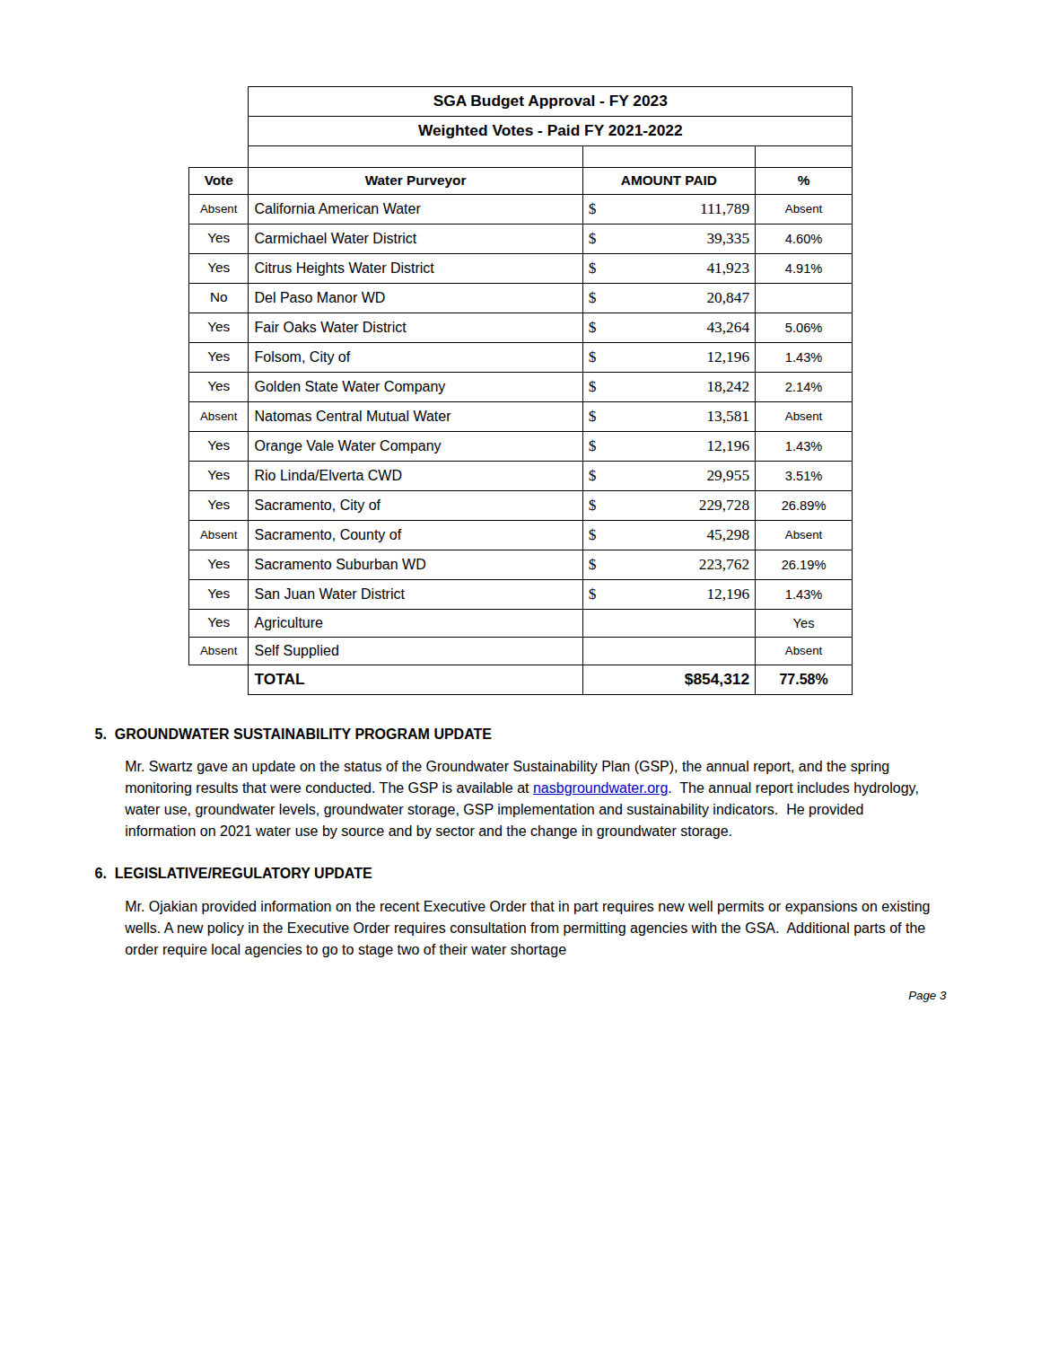| | SGA Budget Approval - FY 2023 |
| | Weighted Votes - Paid FY 2021-2022 |
| Vote | Water Purveyor | AMOUNT PAID | % |
| Absent | California American Water | $ 111,789 | Absent |
| Yes | Carmichael Water District | $ 39,335 | 4.60% |
| Yes | Citrus Heights Water District | $ 41,923 | 4.91% |
| No | Del Paso Manor WD | $ 20,847 | |
| Yes | Fair Oaks Water District | $ 43,264 | 5.06% |
| Yes | Folsom, City of | $ 12,196 | 1.43% |
| Yes | Golden State Water Company | $ 18,242 | 2.14% |
| Absent | Natomas Central Mutual Water | $ 13,581 | Absent |
| Yes | Orange Vale Water Company | $ 12,196 | 1.43% |
| Yes | Rio Linda/Elverta CWD | $ 29,955 | 3.51% |
| Yes | Sacramento, City of | $ 229,728 | 26.89% |
| Absent | Sacramento, County of | $ 45,298 | Absent |
| Yes | Sacramento Suburban WD | $ 223,762 | 26.19% |
| Yes | San Juan Water District | $ 12,196 | 1.43% |
| Yes | Agriculture | | Yes |
| Absent | Self Supplied | | Absent |
| | TOTAL | $ 854,312 | 77.58% |
5. GROUNDWATER SUSTAINABILITY PROGRAM UPDATE
Mr. Swartz gave an update on the status of the Groundwater Sustainability Plan (GSP), the annual report, and the spring monitoring results that were conducted. The GSP is available at nasbgroundwater.org. The annual report includes hydrology, water use, groundwater levels, groundwater storage, GSP implementation and sustainability indicators. He provided information on 2021 water use by source and by sector and the change in groundwater storage.
6. LEGISLATIVE/REGULATORY UPDATE
Mr. Ojakian provided information on the recent Executive Order that in part requires new well permits or expansions on existing wells. A new policy in the Executive Order requires consultation from permitting agencies with the GSA. Additional parts of the order require local agencies to go to stage two of their water shortage
Page 3